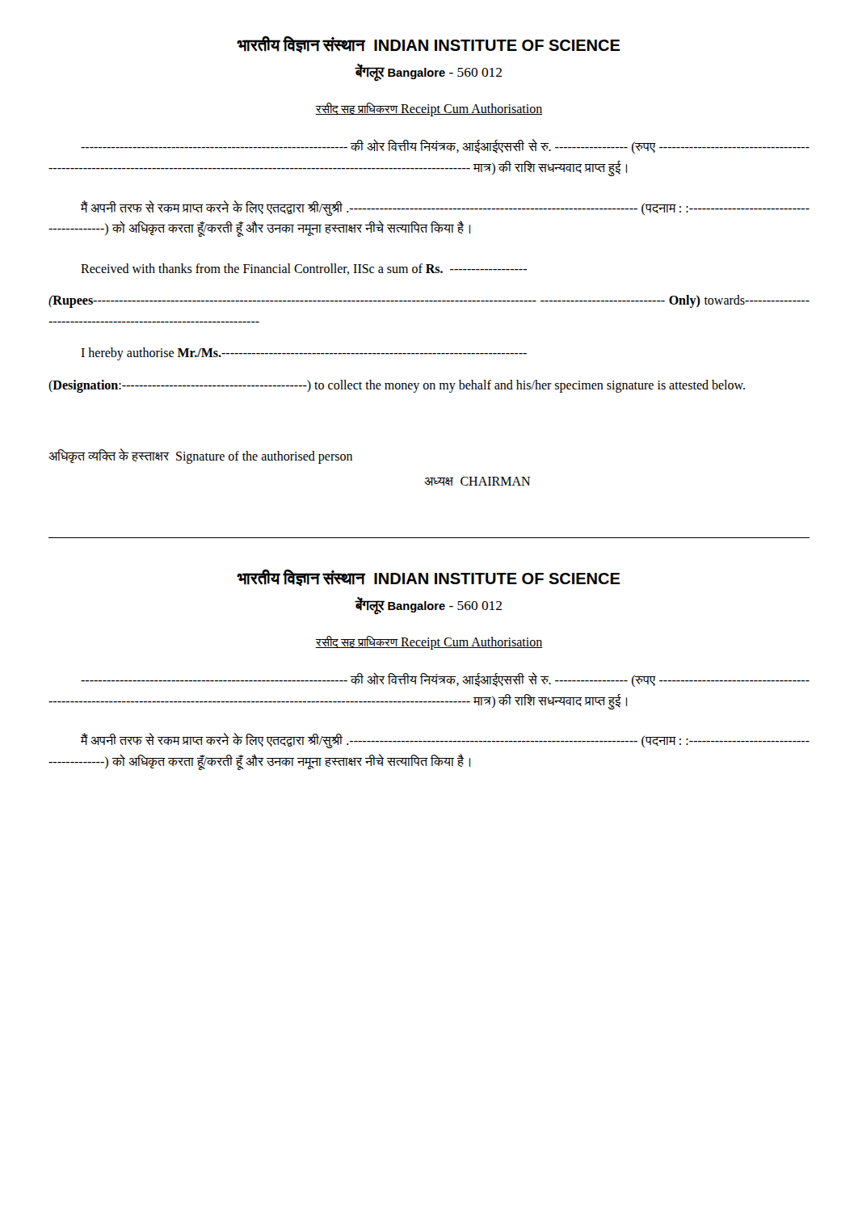भारतीय विज्ञान संस्थान INDIAN INSTITUTE OF SCIENCE
बेंगलूर Bangalore - 560 012
रसीद सह प्राधिकरण Receipt Cum Authorisation
-------------------------------------------------------------- की ओर वित्तीय नियंत्रक, आईआईएससी से रु. ----------------- (रुपए ------------------------------------------------------------------------------------------------------------------------------------- मात्र) की राशि सधन्यवाद प्राप्त हुई।
मैं अपनी तरफ से रकम प्राप्त करने के लिए एतदद्वारा श्री/सुश्री .------------------------------------------------------------------- (पदनाम : :-----------------------------------------) को अधिकृत करता हूँ/करती हूँ और उनका नमूना हस्ताक्षर नीचे सत्यापित किया है।
Received with thanks from the Financial Controller, IISc a sum of Rs. ------------------
(Rupees------------------------------------------------------------------------------------------------------- ----------------------------- Only) towards----------------------------------------------------------------
I hereby authorise Mr./Ms.-----------------------------------------------------------------------
(Designation:-------------------------------------------) to collect the money on my behalf and his/her specimen signature is attested below.
अधिकृत व्यक्ति के हस्ताक्षर Signature of the authorised person
अध्यक्ष CHAIRMAN
भारतीय विज्ञान संस्थान INDIAN INSTITUTE OF SCIENCE
बेंगलूर Bangalore - 560 012
रसीद सह प्राधिकरण Receipt Cum Authorisation
-------------------------------------------------------------- की ओर वित्तीय नियंत्रक, आईआईएससी से रु. ----------------- (रुपए ------------------------------------------------------------------------------------------------------------------------------------- मात्र) की राशि सधन्यवाद प्राप्त हुई।
मैं अपनी तरफ से रकम प्राप्त करने के लिए एतदद्वारा श्री/सुश्री .------------------------------------------------------------------- (पदनाम : :-----------------------------------------) को अधिकृत करता हूँ/करती हूँ और उनका नमूना हस्ताक्षर नीचे सत्यापित किया है।